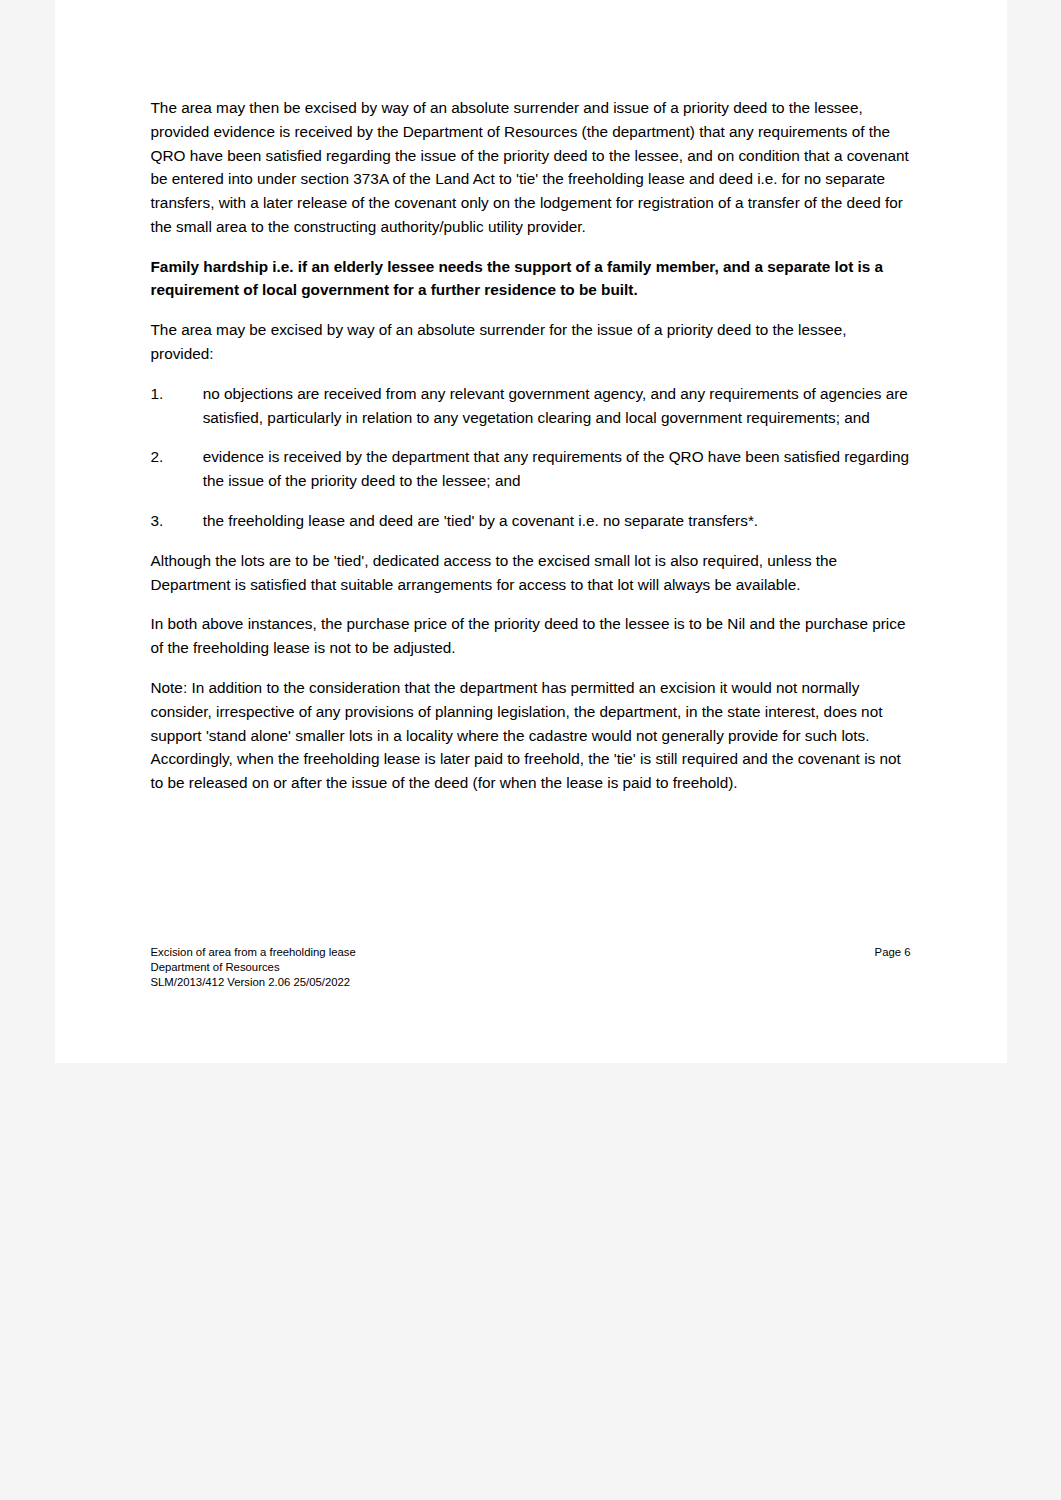The area may then be excised by way of an absolute surrender and issue of a priority deed to the lessee, provided evidence is received by the Department of Resources (the department) that any requirements of the QRO have been satisfied regarding the issue of the priority deed to the lessee, and on condition that a covenant be entered into under section 373A of the Land Act to 'tie' the freeholding lease and deed i.e. for no separate transfers, with a later release of the covenant only on the lodgement for registration of a transfer of the deed for the small area to the constructing authority/public utility provider.
Family hardship i.e. if an elderly lessee needs the support of a family member, and a separate lot is a requirement of local government for a further residence to be built.
The area may be excised by way of an absolute surrender for the issue of a priority deed to the lessee, provided:
no objections are received from any relevant government agency, and any requirements of agencies are satisfied, particularly in relation to any vegetation clearing and local government requirements; and
evidence is received by the department that any requirements of the QRO have been satisfied regarding the issue of the priority deed to the lessee; and
the freeholding lease and deed are 'tied' by a covenant i.e. no separate transfers*.
Although the lots are to be 'tied', dedicated access to the excised small lot is also required, unless the Department is satisfied that suitable arrangements for access to that lot will always be available.
In both above instances, the purchase price of the priority deed to the lessee is to be Nil and the purchase price of the freeholding lease is not to be adjusted.
Note: In addition to the consideration that the department has permitted an excision it would not normally consider, irrespective of any provisions of planning legislation, the department, in the state interest, does not support 'stand alone' smaller lots in a locality where the cadastre would not generally provide for such lots. Accordingly, when the freeholding lease is later paid to freehold, the 'tie' is still required and the covenant is not to be released on or after the issue of the deed (for when the lease is paid to freehold).
Excision of area from a freeholding lease
Department of Resources
SLM/2013/412 Version 2.06 25/05/2022
Page 6